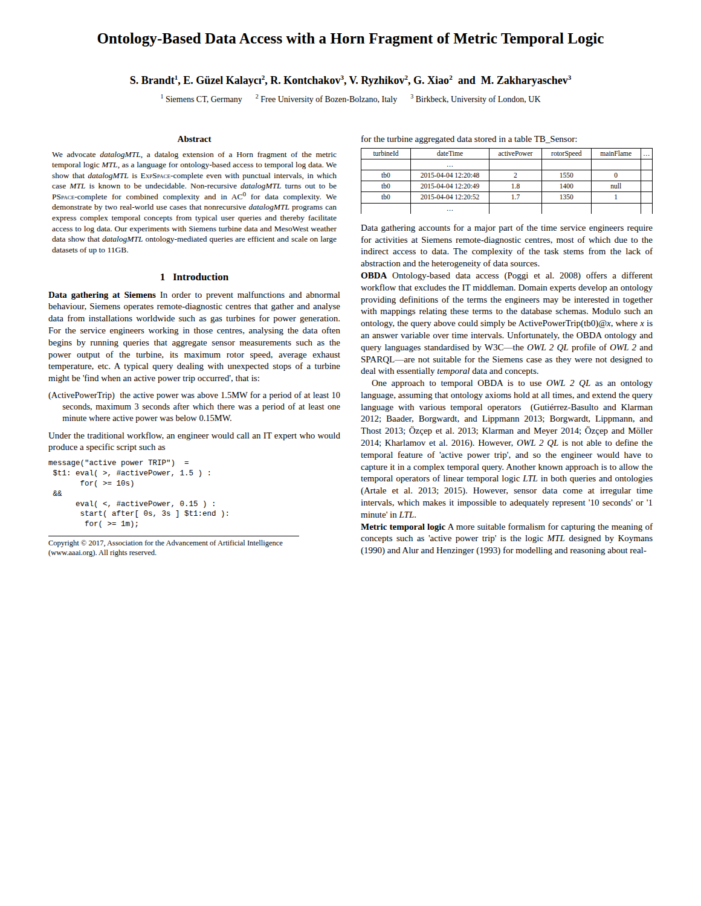Ontology-Based Data Access with a Horn Fragment of Metric Temporal Logic
S. Brandt1, E. Güzel Kalaycı2, R. Kontchakov3, V. Ryzhikov2, G. Xiao2 and M. Zakharyaschev3
1 Siemens CT, Germany2 Free University of Bozen-Bolzano, Italy3 Birkbeck, University of London, UK
Abstract
We advocate datalogMTL, a datalog extension of a Horn fragment of the metric temporal logic MTL, as a language for ontology-based access to temporal log data. We show that datalogMTL is ExpSpace-complete even with punctual intervals, in which case MTL is known to be undecidable. Non-recursive datalogMTL turns out to be PSpace-complete for combined complexity and in AC0 for data complexity. We demonstrate by two real-world use cases that nonrecursive datalogMTL programs can express complex temporal concepts from typical user queries and thereby facilitate access to log data. Our experiments with Siemens turbine data and MesoWest weather data show that datalogMTL ontology-mediated queries are efficient and scale on large datasets of up to 11GB.
1 Introduction
Data gathering at Siemens In order to prevent malfunctions and abnormal behaviour, Siemens operates remote-diagnostic centres that gather and analyse data from installations worldwide such as gas turbines for power generation. For the service engineers working in those centres, analysing the data often begins by running queries that aggregate sensor measurements such as the power output of the turbine, its maximum rotor speed, average exhaust temperature, etc. A typical query dealing with unexpected stops of a turbine might be 'find when an active power trip occurred', that is:
(ActivePowerTrip) the active power was above 1.5MW for a period of at least 10 seconds, maximum 3 seconds after which there was a period of at least one minute where active power was below 0.15MW.
Under the traditional workflow, an engineer would call an IT expert who would produce a specific script such as
message("active power TRIP") = $t1: eval( >, #activePower, 1.5 ) : for( >= 10s) && eval( <, #activePower, 0.15 ) : start( after[ 0s, 3s ] $t1:end ): for( >= 1m);
Copyright © 2017, Association for the Advancement of Artificial Intelligence (www.aaai.org). All rights reserved.
for the turbine aggregated data stored in a table TB_Sensor:
| turbineId | dateTime | activePower | rotorSpeed | mainFlame | … |
| --- | --- | --- | --- | --- | --- |
| | … | | | | |
| tb0 | 2015-04-04 12:20:48 | 2 | 1550 | 0 | |
| tb0 | 2015-04-04 12:20:49 | 1.8 | 1400 | null | |
| tb0 | 2015-04-04 12:20:52 | 1.7 | 1350 | 1 | |
| | … | | | | |
Data gathering accounts for a major part of the time service engineers require for activities at Siemens remote-diagnostic centres, most of which due to the indirect access to data. The complexity of the task stems from the lack of abstraction and the heterogeneity of data sources.
OBDA Ontology-based data access (Poggi et al. 2008) offers a different workflow that excludes the IT middleman. Domain experts develop an ontology providing definitions of the terms the engineers may be interested in together with mappings relating these terms to the database schemas. Modulo such an ontology, the query above could simply be ActivePowerTrip(tb0)@x, where x is an answer variable over time intervals. Unfortunately, the OBDA ontology and query languages standardised by W3C—the OWL 2 QL profile of OWL 2 and SPARQL—are not suitable for the Siemens case as they were not designed to deal with essentially temporal data and concepts.
One approach to temporal OBDA is to use OWL 2 QL as an ontology language, assuming that ontology axioms hold at all times, and extend the query language with various temporal operators (Gutiérrez-Basulto and Klarman 2012; Baader, Borgwardt, and Lippmann 2013; Borgwardt, Lippmann, and Thost 2013; Özçep et al. 2013; Klarman and Meyer 2014; Özçep and Möller 2014; Kharlamov et al. 2016). However, OWL 2 QL is not able to define the temporal feature of 'active power trip', and so the engineer would have to capture it in a complex temporal query. Another known approach is to allow the temporal operators of linear temporal logic LTL in both queries and ontologies (Artale et al. 2013; 2015). However, sensor data come at irregular time intervals, which makes it impossible to adequately represent '10 seconds' or '1 minute' in LTL.
Metric temporal logic A more suitable formalism for capturing the meaning of concepts such as 'active power trip' is the logic MTL designed by Koymans (1990) and Alur and Henzinger (1993) for modelling and reasoning about real-